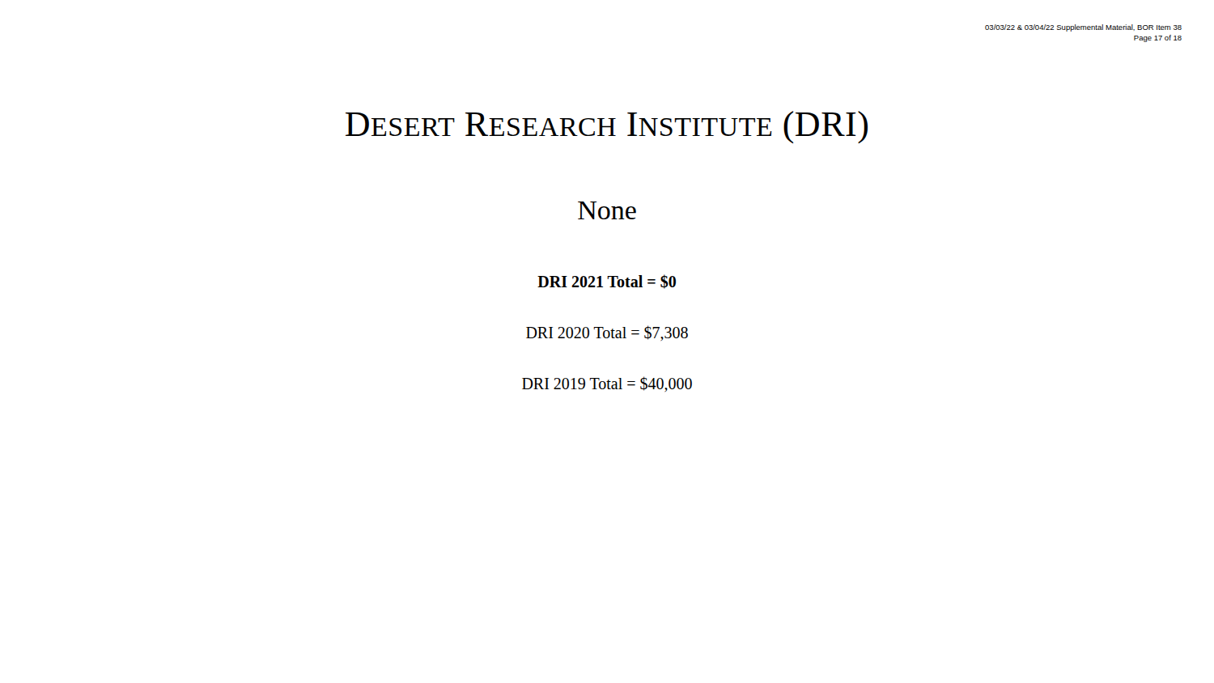03/03/22 & 03/04/22 Supplemental Material, BOR Item 38
Page 17 of 18
DESERT RESEARCH INSTITUTE (DRI)
None
DRI 2021 Total = $0
DRI 2020 Total = $7,308
DRI 2019 Total = $40,000